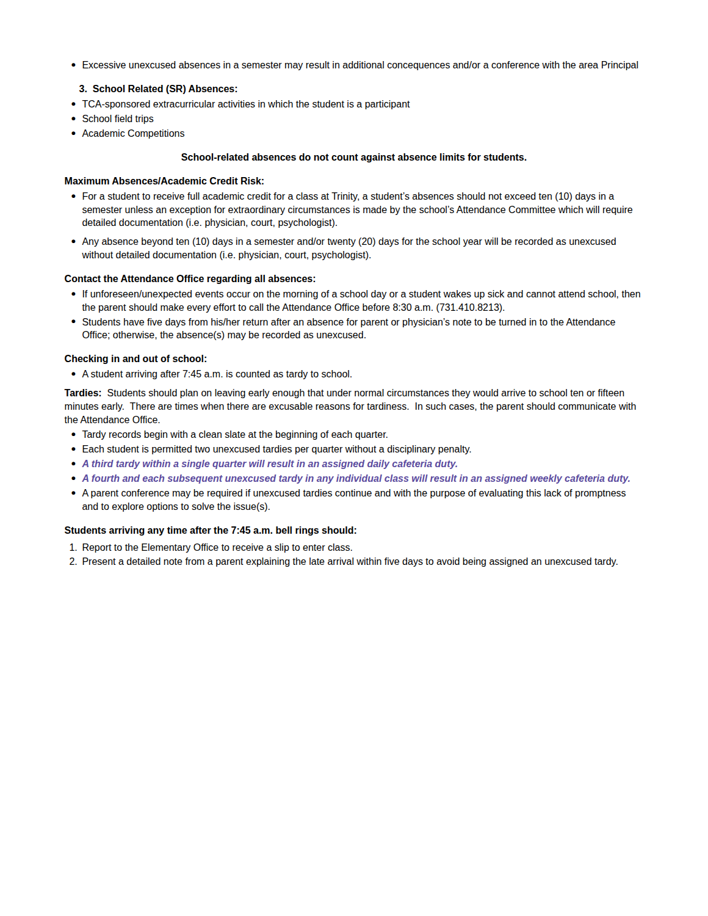Excessive unexcused absences in a semester may result in additional concequences and/or a conference with the area Principal
3. School Related (SR) Absences:
TCA-sponsored extracurricular activities in which the student is a participant
School field trips
Academic Competitions
School-related absences do not count against absence limits for students.
Maximum Absences/Academic Credit Risk:
For a student to receive full academic credit for a class at Trinity, a student’s absences should not exceed ten (10) days in a semester unless an exception for extraordinary circumstances is made by the school’s Attendance Committee which will require detailed documentation (i.e. physician, court, psychologist).
Any absence beyond ten (10) days in a semester and/or twenty (20) days for the school year will be recorded as unexcused without detailed documentation (i.e. physician, court, psychologist).
Contact the Attendance Office regarding all absences:
If unforeseen/unexpected events occur on the morning of a school day or a student wakes up sick and cannot attend school, then the parent should make every effort to call the Attendance Office before 8:30 a.m. (731.410.8213).
Students have five days from his/her return after an absence for parent or physician’s note to be turned in to the Attendance Office; otherwise, the absence(s) may be recorded as unexcused.
Checking in and out of school:
A student arriving after 7:45 a.m. is counted as tardy to school.
Tardies: Students should plan on leaving early enough that under normal circumstances they would arrive to school ten or fifteen minutes early. There are times when there are excusable reasons for tardiness. In such cases, the parent should communicate with the Attendance Office.
Tardy records begin with a clean slate at the beginning of each quarter.
Each student is permitted two unexcused tardies per quarter without a disciplinary penalty.
A third tardy within a single quarter will result in an assigned daily cafeteria duty.
A fourth and each subsequent unexcused tardy in any individual class will result in an assigned weekly cafeteria duty.
A parent conference may be required if unexcused tardies continue and with the purpose of evaluating this lack of promptness and to explore options to solve the issue(s).
Students arriving any time after the 7:45 a.m. bell rings should:
Report to the Elementary Office to receive a slip to enter class.
Present a detailed note from a parent explaining the late arrival within five days to avoid being assigned an unexcused tardy.